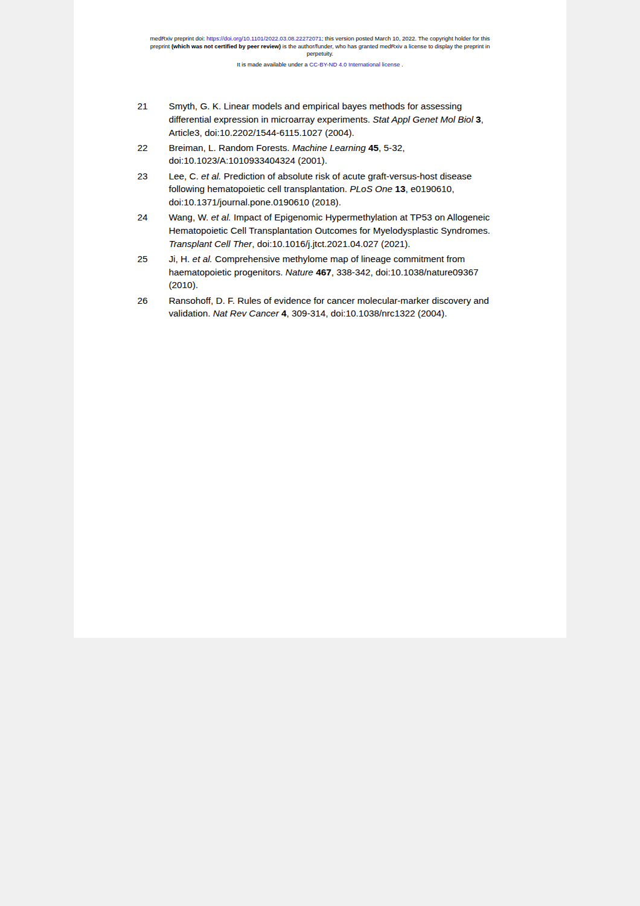medRxiv preprint doi: https://doi.org/10.1101/2022.03.08.22272071; this version posted March 10, 2022. The copyright holder for this
preprint (which was not certified by peer review) is the author/funder, who has granted medRxiv a license to display the preprint in
perpetuity.
It is made available under a CC-BY-ND 4.0 International license .
21 Smyth, G. K. Linear models and empirical bayes methods for assessing differential expression in microarray experiments. Stat Appl Genet Mol Biol 3, Article3, doi:10.2202/1544-6115.1027 (2004).
22 Breiman, L. Random Forests. Machine Learning 45, 5-32, doi:10.1023/A:1010933404324 (2001).
23 Lee, C. et al. Prediction of absolute risk of acute graft-versus-host disease following hematopoietic cell transplantation. PLoS One 13, e0190610, doi:10.1371/journal.pone.0190610 (2018).
24 Wang, W. et al. Impact of Epigenomic Hypermethylation at TP53 on Allogeneic Hematopoietic Cell Transplantation Outcomes for Myelodysplastic Syndromes. Transplant Cell Ther, doi:10.1016/j.jtct.2021.04.027 (2021).
25 Ji, H. et al. Comprehensive methylome map of lineage commitment from haematopoietic progenitors. Nature 467, 338-342, doi:10.1038/nature09367 (2010).
26 Ransohoff, D. F. Rules of evidence for cancer molecular-marker discovery and validation. Nat Rev Cancer 4, 309-314, doi:10.1038/nrc1322 (2004).